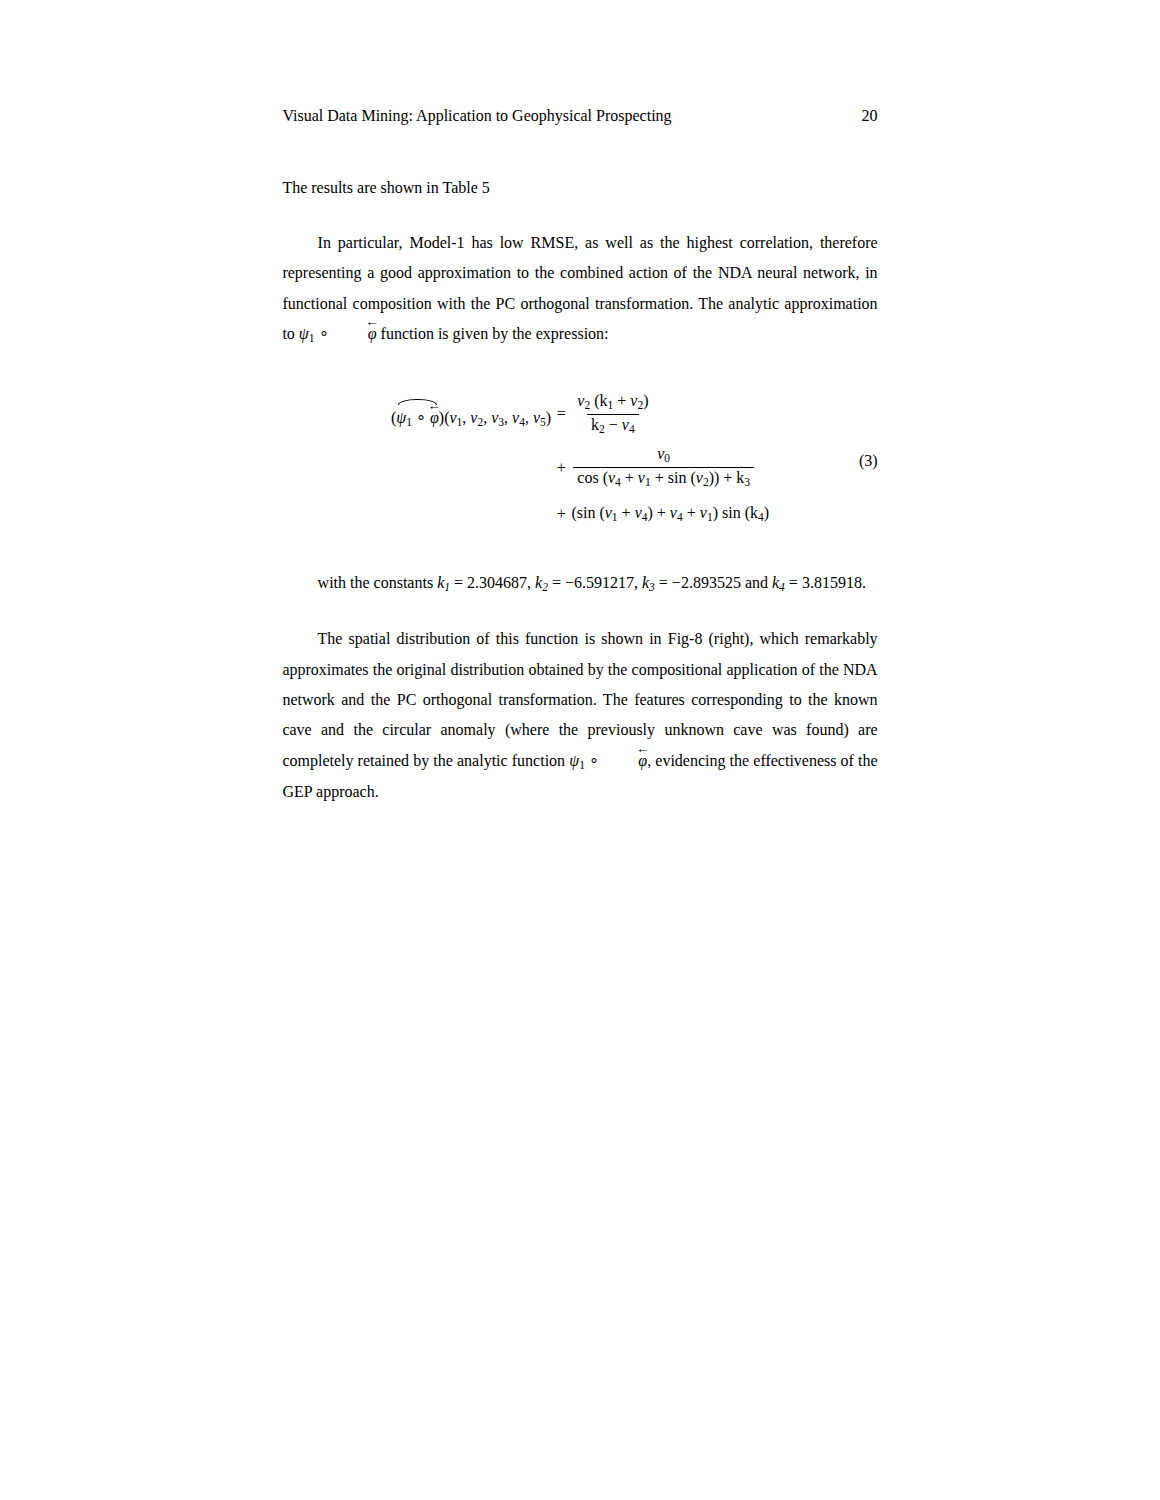Visual Data Mining: Application to Geophysical Prospecting 20
The results are shown in Table 5
In particular, Model-1 has low RMSE, as well as the highest correlation, therefore representing a good approximation to the combined action of the NDA neural network, in functional composition with the PC orthogonal transformation. The analytic approximation to ψ 1 ∘ ←φ function is given by the expression:
(ψ 1 ∘ ←φ)(v 1, v 2, v 3, v 4, v 5) = v 2 (k 1 + v 2) k 2 − v 4
(ψ 1 ∘ ←φ)(v 1, v 2, v 3, v 4, v 5) + v 0 cos (v 4 + v 1 + sin (v 2)) + k 3
(ψ 1 ∘ ←φ)(v 1, v 2, v 3, v 4, v 5) + (sin (v 1 + v 4) + v 4 + v 1) sin (k 4)
(3)
with the constants k 1 = 2.304687, k 2 = −6.591217, k 3 = −2.893525 and k 4 = 3.815918.
The spatial distribution of this function is shown in Fig-8 (right), which remarkably approximates the original distribution obtained by the compositional application of the NDA network and the PC orthogonal transformation. The features corresponding to the known cave and the circular anomaly (where the previously unknown cave was found) are completely retained by the analytic function ψ 1 ∘ ←φ, evidencing the effectiveness of the GEP approach.